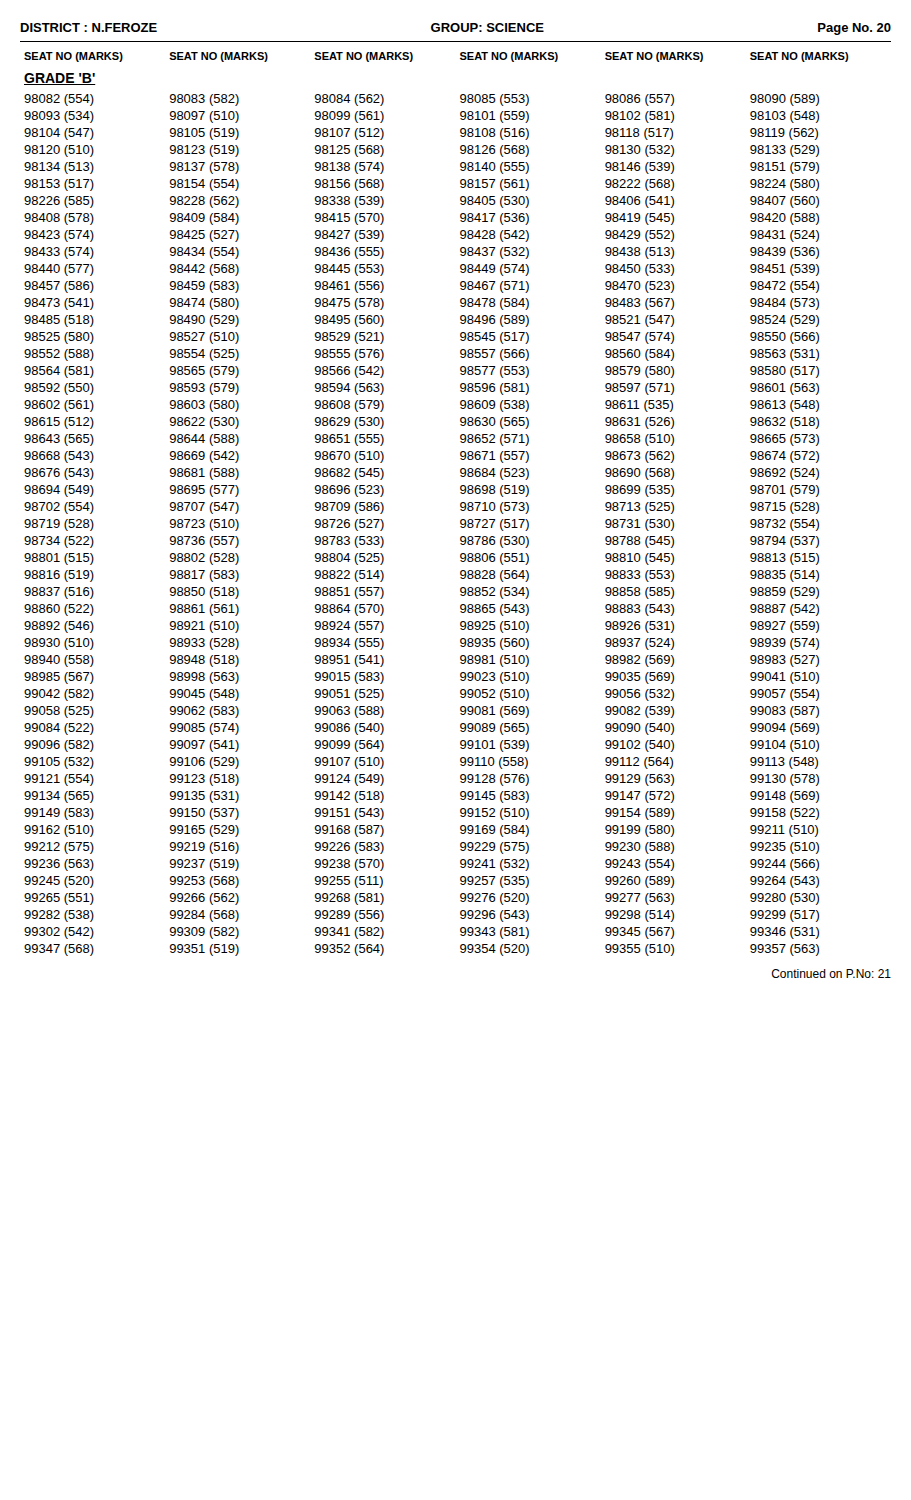DISTRICT : N.FEROZE
GROUP: SCIENCE
Page No. 20
| SEAT NO (MARKS) | SEAT NO (MARKS) | SEAT NO (MARKS) | SEAT NO (MARKS) | SEAT NO (MARKS) | SEAT NO (MARKS) |
| --- | --- | --- | --- | --- | --- |
| GRADE 'B' |
| 98082 (554) | 98083 (582) | 98084 (562) | 98085 (553) | 98086 (557) | 98090 (589) |
| 98093 (534) | 98097 (510) | 98099 (561) | 98101 (559) | 98102 (581) | 98103 (548) |
| 98104 (547) | 98105 (519) | 98107 (512) | 98108 (516) | 98118 (517) | 98119 (562) |
| 98120 (510) | 98123 (519) | 98125 (568) | 98126 (568) | 98130 (532) | 98133 (529) |
| 98134 (513) | 98137 (578) | 98138 (574) | 98140 (555) | 98146 (539) | 98151 (579) |
| 98153 (517) | 98154 (554) | 98156 (568) | 98157 (561) | 98222 (568) | 98224 (580) |
| 98226 (585) | 98228 (562) | 98338 (539) | 98405 (530) | 98406 (541) | 98407 (560) |
| 98408 (578) | 98409 (584) | 98415 (570) | 98417 (536) | 98419 (545) | 98420 (588) |
| 98423 (574) | 98425 (527) | 98427 (539) | 98428 (542) | 98429 (552) | 98431 (524) |
| 98433 (574) | 98434 (554) | 98436 (555) | 98437 (532) | 98438 (513) | 98439 (536) |
| 98440 (577) | 98442 (568) | 98445 (553) | 98449 (574) | 98450 (533) | 98451 (539) |
| 98457 (586) | 98459 (583) | 98461 (556) | 98467 (571) | 98470 (523) | 98472 (554) |
| 98473 (541) | 98474 (580) | 98475 (578) | 98478 (584) | 98483 (567) | 98484 (573) |
| 98485 (518) | 98490 (529) | 98495 (560) | 98496 (589) | 98521 (547) | 98524 (529) |
| 98525 (580) | 98527 (510) | 98529 (521) | 98545 (517) | 98547 (574) | 98550 (566) |
| 98552 (588) | 98554 (525) | 98555 (576) | 98557 (566) | 98560 (584) | 98563 (531) |
| 98564 (581) | 98565 (579) | 98566 (542) | 98577 (553) | 98579 (580) | 98580 (517) |
| 98592 (550) | 98593 (579) | 98594 (563) | 98596 (581) | 98597 (571) | 98601 (563) |
| 98602 (561) | 98603 (580) | 98608 (579) | 98609 (538) | 98611 (535) | 98613 (548) |
| 98615 (512) | 98622 (530) | 98629 (530) | 98630 (565) | 98631 (526) | 98632 (518) |
| 98643 (565) | 98644 (588) | 98651 (555) | 98652 (571) | 98658 (510) | 98665 (573) |
| 98668 (543) | 98669 (542) | 98670 (510) | 98671 (557) | 98673 (562) | 98674 (572) |
| 98676 (543) | 98681 (588) | 98682 (545) | 98684 (523) | 98690 (568) | 98692 (524) |
| 98694 (549) | 98695 (577) | 98696 (523) | 98698 (519) | 98699 (535) | 98701 (579) |
| 98702 (554) | 98707 (547) | 98709 (586) | 98710 (573) | 98713 (525) | 98715 (528) |
| 98719 (528) | 98723 (510) | 98726 (527) | 98727 (517) | 98731 (530) | 98732 (554) |
| 98734 (522) | 98736 (557) | 98783 (533) | 98786 (530) | 98788 (545) | 98794 (537) |
| 98801 (515) | 98802 (528) | 98804 (525) | 98806 (551) | 98810 (545) | 98813 (515) |
| 98816 (519) | 98817 (583) | 98822 (514) | 98828 (564) | 98833 (553) | 98835 (514) |
| 98837 (516) | 98850 (518) | 98851 (557) | 98852 (534) | 98858 (585) | 98859 (529) |
| 98860 (522) | 98861 (561) | 98864 (570) | 98865 (543) | 98883 (543) | 98887 (542) |
| 98892 (546) | 98921 (510) | 98924 (557) | 98925 (510) | 98926 (531) | 98927 (559) |
| 98930 (510) | 98933 (528) | 98934 (555) | 98935 (560) | 98937 (524) | 98939 (574) |
| 98940 (558) | 98948 (518) | 98951 (541) | 98981 (510) | 98982 (569) | 98983 (527) |
| 98985 (567) | 98998 (563) | 99015 (583) | 99023 (510) | 99035 (569) | 99041 (510) |
| 99042 (582) | 99045 (548) | 99051 (525) | 99052 (510) | 99056 (532) | 99057 (554) |
| 99058 (525) | 99062 (583) | 99063 (588) | 99081 (569) | 99082 (539) | 99083 (587) |
| 99084 (522) | 99085 (574) | 99086 (540) | 99089 (565) | 99090 (540) | 99094 (569) |
| 99096 (582) | 99097 (541) | 99099 (564) | 99101 (539) | 99102 (540) | 99104 (510) |
| 99105 (532) | 99106 (529) | 99107 (510) | 99110 (558) | 99112 (564) | 99113 (548) |
| 99121 (554) | 99123 (518) | 99124 (549) | 99128 (576) | 99129 (563) | 99130 (578) |
| 99134 (565) | 99135 (531) | 99142 (518) | 99145 (583) | 99147 (572) | 99148 (569) |
| 99149 (583) | 99150 (537) | 99151 (543) | 99152 (510) | 99154 (589) | 99158 (522) |
| 99162 (510) | 99165 (529) | 99168 (587) | 99169 (584) | 99199 (580) | 99211 (510) |
| 99212 (575) | 99219 (516) | 99226 (583) | 99229 (575) | 99230 (588) | 99235 (510) |
| 99236 (563) | 99237 (519) | 99238 (570) | 99241 (532) | 99243 (554) | 99244 (566) |
| 99245 (520) | 99253 (568) | 99255 (511) | 99257 (535) | 99260 (589) | 99264 (543) |
| 99265 (551) | 99266 (562) | 99268 (581) | 99276 (520) | 99277 (563) | 99280 (530) |
| 99282 (538) | 99284 (568) | 99289 (556) | 99296 (543) | 99298 (514) | 99299 (517) |
| 99302 (542) | 99309 (582) | 99341 (582) | 99343 (581) | 99345 (567) | 99346 (531) |
| 99347 (568) | 99351 (519) | 99352 (564) | 99354 (520) | 99355 (510) | 99357 (563) |
Continued on P.No: 21